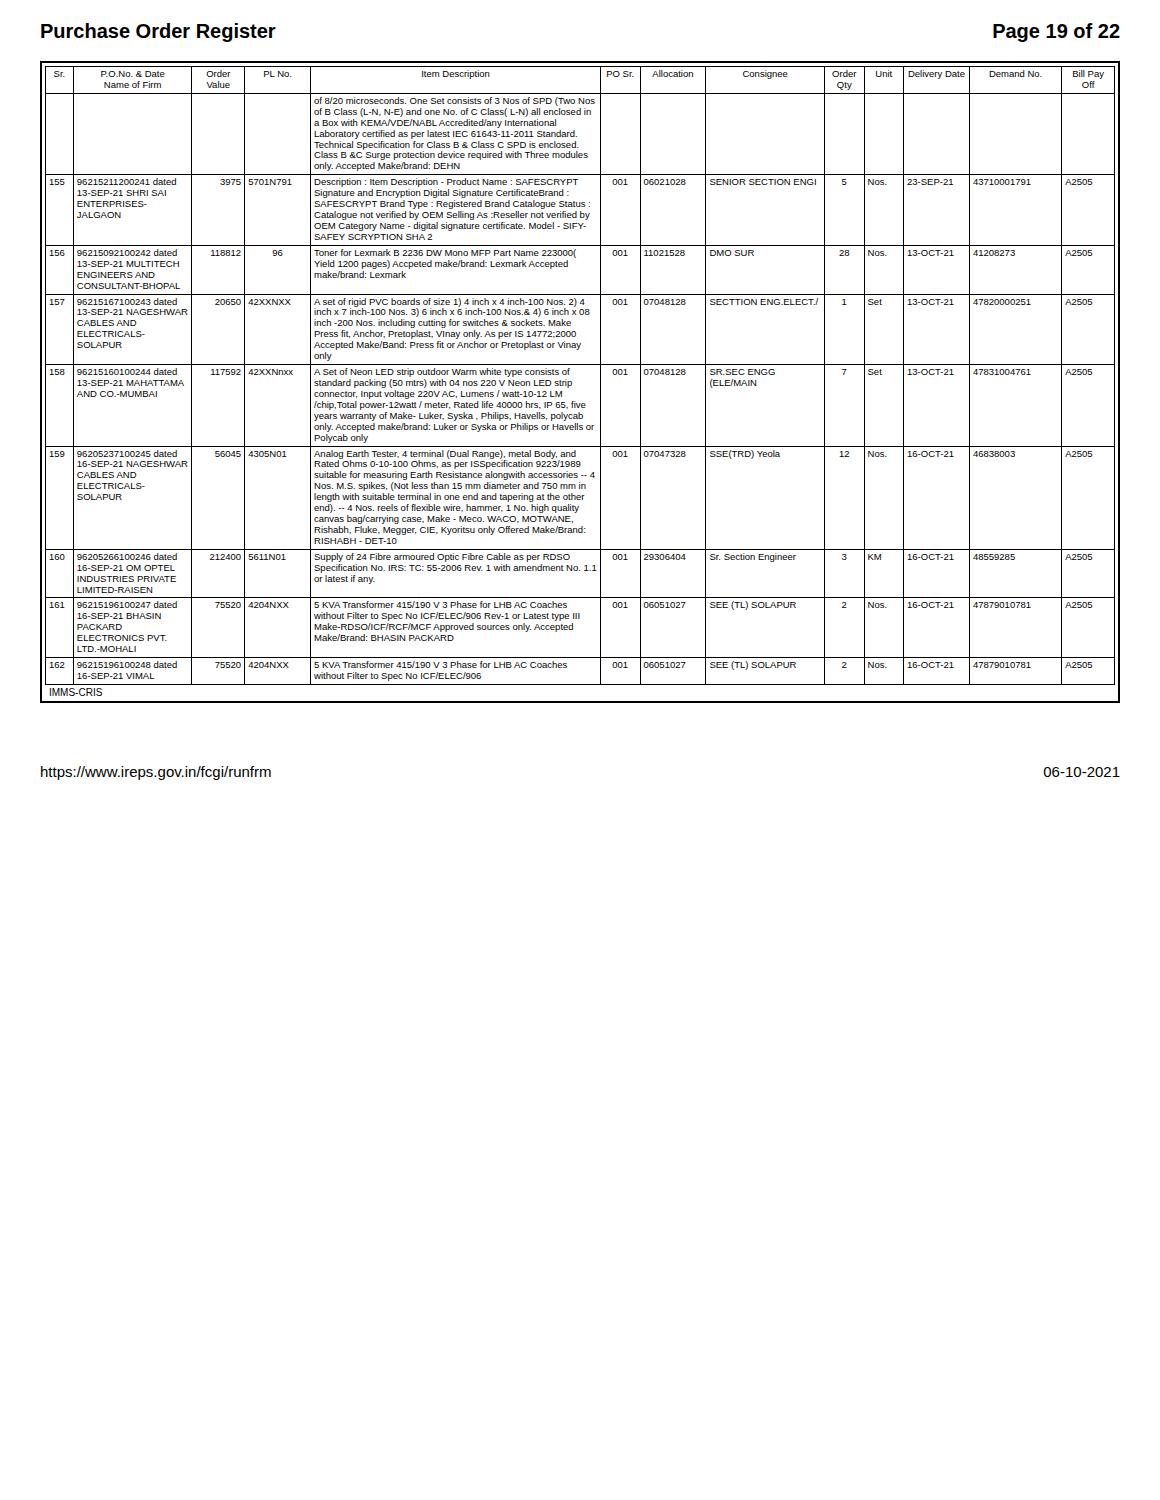Purchase Order Register
Page 19 of 22
| Sr. | P.O.No. & Date Name of Firm | Order Value | PL No. | Item Description | PO Sr. | Allocation | Consignee | Order Qty | Unit | Delivery Date | Demand No. | Bill Pay Off |
| --- | --- | --- | --- | --- | --- | --- | --- | --- | --- | --- | --- | --- |
| | | | | of 8/20 microseconds. One Set consists of 3 Nos of SPD (Two Nos of B Class (L-N, N-E) and one No. of C Class( L-N) all enclosed in a Box with KEMA/VDE/NABL Accredited/any International Laboratory certified as per latest IEC 61643-11-2011 Standard. Technical Specification for Class B & Class C SPD is enclosed. Class B &C Surge protection device required with Three modules only. Accepted Make/brand: DEHN | | | | | | | | |
| 155 | 96215211200241 dated 13-SEP-21 SHRI SAI ENTERPRISES-JALGAON | 3975 | 5701N791 | Description : Item Description - Product Name : SAFESCRYPT Signature and Encryption Digital Signature CertificateBrand : SAFESCRYPT Brand Type : Registered Brand Catalogue Status : Catalogue not verified by OEM Selling As :Reseller not verified by OEM Category Name - digital signature certificate. Model - SIFY- SAFEY SCRYPTION SHA 2 | 001 | 06021028 | SENIOR SECTION ENGI | 5 | Nos. | 23-SEP-21 | 43710001791 | A2505 |
| 156 | 96215092100242 dated 13-SEP-21 MULTITECH ENGINEERS AND CONSULTANT-BHOPAL | 118812 | 96 | Toner for Lexmark B 2236 DW Mono MFP Part Name 223000( Yield 1200 pages) Accpeted make/brand: Lexmark Accepted make/brand: Lexmark | 001 | 11021528 | DMO SUR | 28 | Nos. | 13-OCT-21 | 41208273 | A2505 |
| 157 | 96215167100243 dated 13-SEP-21 NAGESHWAR CABLES AND ELECTRICALS-SOLAPUR | 20650 | 42XXNXX | A set of rigid PVC boards of size 1) 4 inch x 4 inch-100 Nos. 2) 4 inch x 7 inch-100 Nos. 3) 6 inch x 6 inch-100 Nos.& 4) 6 inch x 08 inch -200 Nos. including cutting for switches & sockets. Make Press fit, Anchor, Pretoplast, VInay only. As per IS 14772;2000 Accepted Make/Band: Press fit or Anchor or Pretoplast or Vinay only | 001 | 07048128 | SECTTION ENG.ELECT./ | 1 | Set | 13-OCT-21 | 47820000251 | A2505 |
| 158 | 96215160100244 dated 13-SEP-21 MAHATTAMA AND CO.-MUMBAI | 117592 | 42XXNnxx | A Set of Neon LED strip outdoor Warm white type consists of standard packing (50 mtrs) with 04 nos 220 V Neon LED strip connector, Input voltage 220V AC, Lumens / watt-10-12 LM /chip,Total power-12watt / meter, Rated life 40000 hrs, IP 65, five years warranty of Make- Luker, Syska , Philips, Havells, polycab only. Accepted make/brand: Luker or Syska or Philips or Havells or Polycab only | 001 | 07048128 | SR.SEC ENGG (ELE/MAIN | 7 | Set | 13-OCT-21 | 47831004761 | A2505 |
| 159 | 96205237100245 dated 16-SEP-21 NAGESHWAR CABLES AND ELECTRICALS-SOLAPUR | 56045 | 4305N01 | Analog Earth Tester, 4 terminal (Dual Range), metal Body, and Rated Ohms 0-10-100 Ohms, as per ISSpecification 9223/1989 suitable for measuring Earth Resistance alongwith accessories -- 4 Nos. M.S. spikes, (Not less than 15 mm diameter and 750 mm in length with suitable terminal in one end and tapering at the other end). -- 4 Nos. reels of flexible wire, hammer, 1 No. high quality canvas bag/carrying case, Make - Meco. WACO, MOTWANE, Rishabh, Fluke, Megger, CIE, Kyoritsu only Offered Make/Brand: RISHABH - DET-10 | 001 | 07047328 | SSE(TRD) Yeola | 12 | Nos. | 16-OCT-21 | 46838003 | A2505 |
| 160 | 96205266100246 dated 16-SEP-21 OM OPTEL INDUSTRIES PRIVATE LIMITED-RAISEN | 212400 | 5611N01 | Supply of 24 Fibre armoured Optic Fibre Cable as per RDSO Specification No. IRS: TC: 55-2006 Rev. 1 with amendment No. 1.1 or latest if any. | 001 | 29306404 | Sr. Section Engineer | 3 | KM | 16-OCT-21 | 48559285 | A2505 |
| 161 | 96215196100247 dated 16-SEP-21 BHASIN PACKARD ELECTRONICS PVT. LTD.-MOHALI | 75520 | 4204NXX | 5 KVA Transformer 415/190 V 3 Phase for LHB AC Coaches without Filter to Spec No ICF/ELEC/906 Rev-1 or Latest type III Make-RDSO/ICF/RCF/MCF Approved sources only. Accepted Make/Brand: BHASIN PACKARD | 001 | 06051027 | SEE (TL) SOLAPUR | 2 | Nos. | 16-OCT-21 | 47879010781 | A2505 |
| 162 | 96215196100248 dated 16-SEP-21 VIMAL | 75520 | 4204NXX | 5 KVA Transformer 415/190 V 3 Phase for LHB AC Coaches without Filter to Spec No ICF/ELEC/906 | 001 | 06051027 | SEE (TL) SOLAPUR | 2 | Nos. | 16-OCT-21 | 47879010781 | A2505 |
IMMS-CRIS
https://www.ireps.gov.in/fcgi/runfrm
06-10-2021